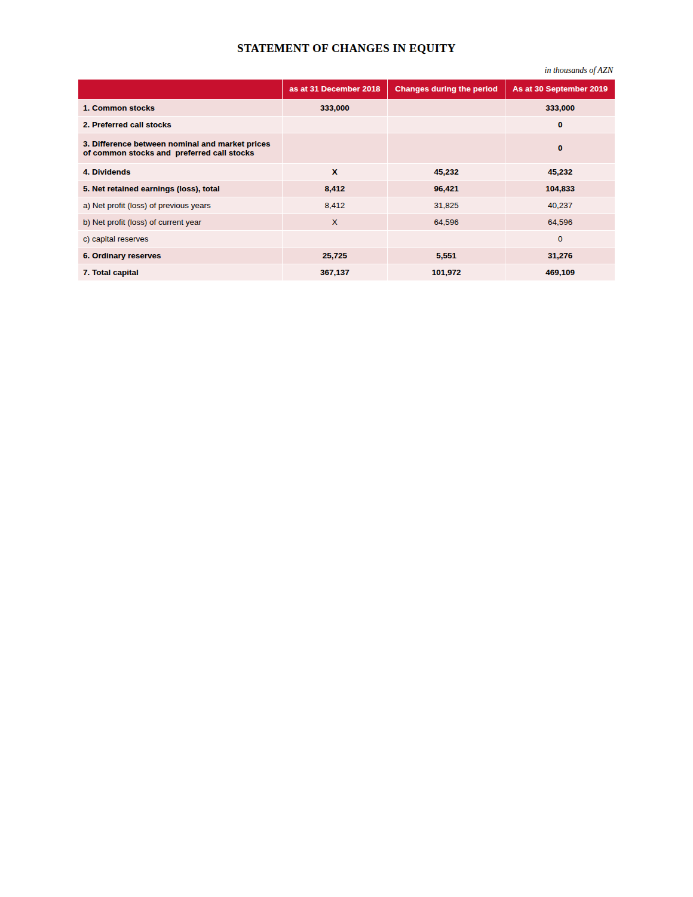STATEMENT OF CHANGES IN EQUITY
in thousands of AZN
| | as at 31 December 2018 | Changes during the period | As at 30 September 2019 |
| --- | --- | --- | --- |
| 1. Common stocks | 333,000 | | 333,000 |
| 2. Preferred call stocks | | | 0 |
| 3. Difference between nominal and market prices of common stocks and preferred call stocks | | | 0 |
| 4. Dividends | X | 45,232 | 45,232 |
| 5. Net retained earnings (loss), total | 8,412 | 96,421 | 104,833 |
| a) Net profit (loss) of previous years | 8,412 | 31,825 | 40,237 |
| b) Net profit (loss) of current year | X | 64,596 | 64,596 |
| c) capital reserves | | | 0 |
| 6. Ordinary reserves | 25,725 | 5,551 | 31,276 |
| 7. Total capital | 367,137 | 101,972 | 469,109 |